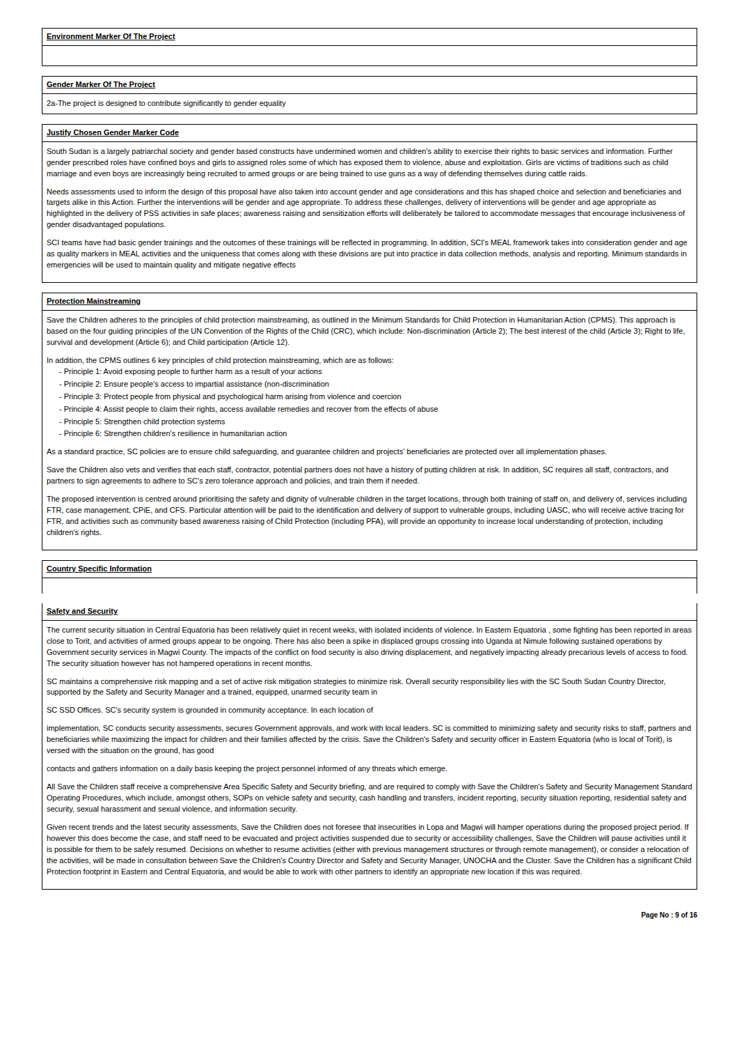Environment Marker Of The Project
Gender Marker Of The Project
2a-The project is designed to contribute significantly to gender equality
Justify Chosen Gender Marker Code
South Sudan is a largely patriarchal society and gender based constructs have undermined women and children's ability to exercise their rights to basic services and information. Further gender prescribed roles have confined boys and girls to assigned roles some of which has exposed them to violence, abuse and exploitation. Girls are victims of traditions such as child marriage and even boys are increasingly being recruited to armed groups or are being trained to use guns as a way of defending themselves during cattle raids.
Needs assessments used to inform the design of this proposal have also taken into account gender and age considerations and this has shaped choice and selection and beneficiaries and targets alike in this Action. Further the interventions will be gender and age appropriate. To address these challenges, delivery of interventions will be gender and age appropriate as highlighted in the delivery of PSS activities in safe places; awareness raising and sensitization efforts will deliberately be tailored to accommodate messages that encourage inclusiveness of gender disadvantaged populations.
SCI teams have had basic gender trainings and the outcomes of these trainings will be reflected in programming. In addition, SCI's MEAL framework takes into consideration gender and age as quality markers in MEAL activities and the uniqueness that comes along with these divisions are put into practice in data collection methods, analysis and reporting. Minimum standards in emergencies will be used to maintain quality and mitigate negative effects
Protection Mainstreaming
Save the Children adheres to the principles of child protection mainstreaming, as outlined in the Minimum Standards for Child Protection in Humanitarian Action (CPMS). This approach is based on the four guiding principles of the UN Convention of the Rights of the Child (CRC), which include: Non-discrimination (Article 2); The best interest of the child (Article 3); Right to life, survival and development (Article 6); and Child participation (Article 12).
In addition, the CPMS outlines 6 key principles of child protection mainstreaming, which are as follows:
- Principle 1: Avoid exposing people to further harm as a result of your actions
- Principle 2: Ensure people's access to impartial assistance (non-discrimination
- Principle 3: Protect people from physical and psychological harm arising from violence and coercion
- Principle 4: Assist people to claim their rights, access available remedies and recover from the effects of abuse
- Principle 5: Strengthen child protection systems
- Principle 6: Strengthen children's resilience in humanitarian action
As a standard practice, SC policies are to ensure child safeguarding, and guarantee children and projects' beneficiaries are protected over all implementation phases.
Save the Children also vets and verifies that each staff, contractor, potential partners does not have a history of putting children at risk. In addition, SC requires all staff, contractors, and partners to sign agreements to adhere to SC's zero tolerance approach and policies, and train them if needed.
The proposed intervention is centred around prioritising the safety and dignity of vulnerable children in the target locations, through both training of staff on, and delivery of, services including FTR, case management, CPiE, and CFS. Particular attention will be paid to the identification and delivery of support to vulnerable groups, including UASC, who will receive active tracing for FTR, and activities such as community based awareness raising of Child Protection (including PFA), will provide an opportunity to increase local understanding of protection, including children's rights.
Country Specific Information
Safety and Security
The current security situation in Central Equatoria has been relatively quiet in recent weeks, with isolated incidents of violence. In Eastern Equatoria , some fighting has been reported in areas close to Torit, and activities of armed groups appear to be ongoing. There has also been a spike in displaced groups crossing into Uganda at Nimule following sustained operations by Government security services in Magwi County. The impacts of the conflict on food security is also driving displacement, and negatively impacting already precarious levels of access to food. The security situation however has not hampered operations in recent months.
SC maintains a comprehensive risk mapping and a set of active risk mitigation strategies to minimize risk. Overall security responsibility lies with the SC South Sudan Country Director, supported by the Safety and Security Manager and a trained, equipped, unarmed security team in
SC SSD Offices. SC's security system is grounded in community acceptance. In each location of
implementation, SC conducts security assessments, secures Government approvals, and work with local leaders. SC is committed to minimizing safety and security risks to staff, partners and beneficiaries while maximizing the impact for children and their families affected by the crisis. Save the Children's Safety and security officer in Eastern Equatoria (who is local of Torit), is versed with the situation on the ground, has good
contacts and gathers information on a daily basis keeping the project personnel informed of any threats which emerge.
All Save the Children staff receive a comprehensive Area Specific Safety and Security briefing, and are required to comply with Save the Children's Safety and Security Management Standard Operating Procedures, which include, amongst others, SOPs on vehicle safety and security, cash handling and transfers, incident reporting, security situation reporting, residential safety and security, sexual harassment and sexual violence, and information security.
Given recent trends and the latest security assessments, Save the Children does not foresee that insecurities in Lopa and Magwi will hamper operations during the proposed project period. If however this does become the case, and staff need to be evacuated and project activities suspended due to security or accessibility challenges, Save the Children will pause activities until it is possible for them to be safely resumed. Decisions on whether to resume activities (either with previous management structures or through remote management), or consider a relocation of the activities, will be made in consultation between Save the Children's Country Director and Safety and Security Manager, UNOCHA and the Cluster. Save the Children has a significant Child Protection footprint in Eastern and Central Equatoria, and would be able to work with other partners to identify an appropriate new location if this was required.
Page No : 9 of 16